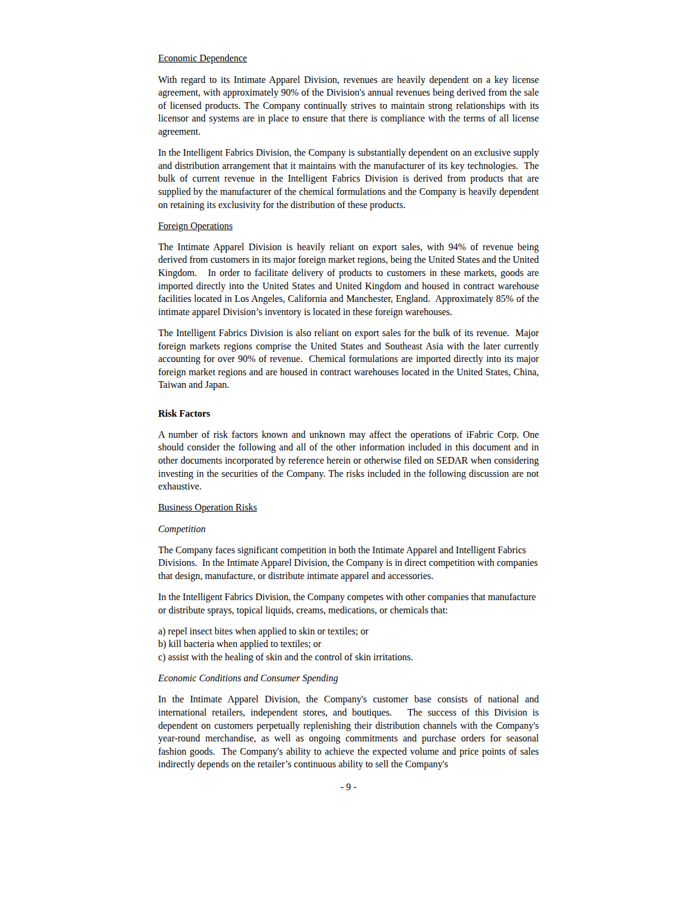Economic Dependence
With regard to its Intimate Apparel Division, revenues are heavily dependent on a key license agreement, with approximately 90% of the Division's annual revenues being derived from the sale of licensed products. The Company continually strives to maintain strong relationships with its licensor and systems are in place to ensure that there is compliance with the terms of all license agreement.
In the Intelligent Fabrics Division, the Company is substantially dependent on an exclusive supply and distribution arrangement that it maintains with the manufacturer of its key technologies. The bulk of current revenue in the Intelligent Fabrics Division is derived from products that are supplied by the manufacturer of the chemical formulations and the Company is heavily dependent on retaining its exclusivity for the distribution of these products.
Foreign Operations
The Intimate Apparel Division is heavily reliant on export sales, with 94% of revenue being derived from customers in its major foreign market regions, being the United States and the United Kingdom. In order to facilitate delivery of products to customers in these markets, goods are imported directly into the United States and United Kingdom and housed in contract warehouse facilities located in Los Angeles, California and Manchester, England. Approximately 85% of the intimate apparel Division’s inventory is located in these foreign warehouses.
The Intelligent Fabrics Division is also reliant on export sales for the bulk of its revenue. Major foreign markets regions comprise the United States and Southeast Asia with the later currently accounting for over 90% of revenue. Chemical formulations are imported directly into its major foreign market regions and are housed in contract warehouses located in the United States, China, Taiwan and Japan.
Risk Factors
A number of risk factors known and unknown may affect the operations of iFabric Corp. One should consider the following and all of the other information included in this document and in other documents incorporated by reference herein or otherwise filed on SEDAR when considering investing in the securities of the Company. The risks included in the following discussion are not exhaustive.
Business Operation Risks
Competition
The Company faces significant competition in both the Intimate Apparel and Intelligent Fabrics Divisions. In the Intimate Apparel Division, the Company is in direct competition with companies that design, manufacture, or distribute intimate apparel and accessories.
In the Intelligent Fabrics Division, the Company competes with other companies that manufacture or distribute sprays, topical liquids, creams, medications, or chemicals that:
a) repel insect bites when applied to skin or textiles; or
b) kill bacteria when applied to textiles; or
c) assist with the healing of skin and the control of skin irritations.
Economic Conditions and Consumer Spending
In the Intimate Apparel Division, the Company's customer base consists of national and international retailers, independent stores, and boutiques. The success of this Division is dependent on customers perpetually replenishing their distribution channels with the Company's year-round merchandise, as well as ongoing commitments and purchase orders for seasonal fashion goods. The Company's ability to achieve the expected volume and price points of sales indirectly depends on the retailer’s continuous ability to sell the Company's
- 9 -